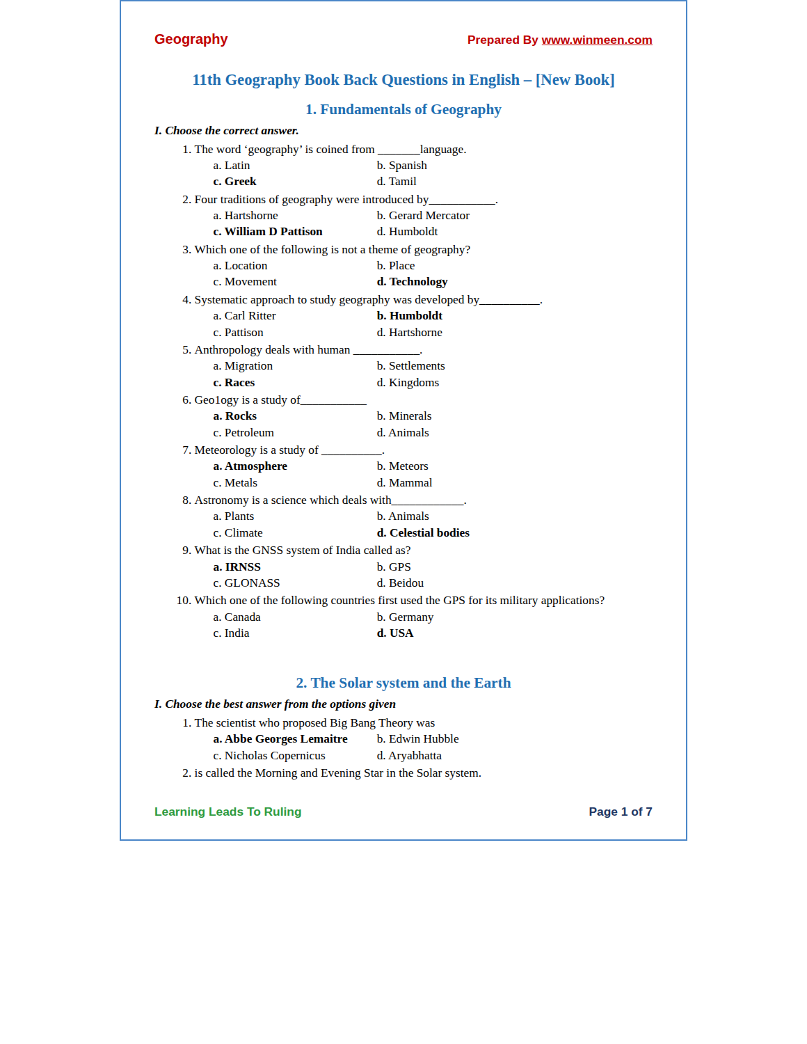Geography
Prepared By www.winmeen.com
11th Geography Book Back Questions in English – [New Book]
1. Fundamentals of Geography
I. Choose the correct answer.
The word ‘geography’ is coined from _______language.
a. Latin b. Spanish c. Greek d. Tamil
Four traditions of geography were introduced by___________.
a. Hartshorne b. Gerard Mercator c. William D Pattison d. Humboldt
Which one of the following is not a theme of geography?
a. Location b. Place c. Movement d. Technology
Systematic approach to study geography was developed by__________.
a. Carl Ritter b. Humboldt c. Pattison d. Hartshorne
Anthropology deals with human ___________.
a. Migration b. Settlements c. Races d. Kingdoms
Geo1ogy is a study of___________
a. Rocks b. Minerals c. Petroleum d. Animals
Meteorology is a study of __________.
a. Atmosphere b. Meteors c. Metals d. Mammal
Astronomy is a science which deals with____________.
a. Plants b. Animals c. Climate d. Celestial bodies
What is the GNSS system of India called as?
a. IRNSS b. GPS c. GLONASS d. Beidou
Which one of the following countries first used the GPS for its military applications?
a. Canada b. Germany c. India d. USA
2. The Solar system and the Earth
I. Choose the best answer from the options given
The scientist who proposed Big Bang Theory was
a. Abbe Georges Lemaitre b. Edwin Hubble c. Nicholas Copernicus d. Aryabhatta
is called the Morning and Evening Star in the Solar system.
Learning Leads To Ruling
Page 1 of 7